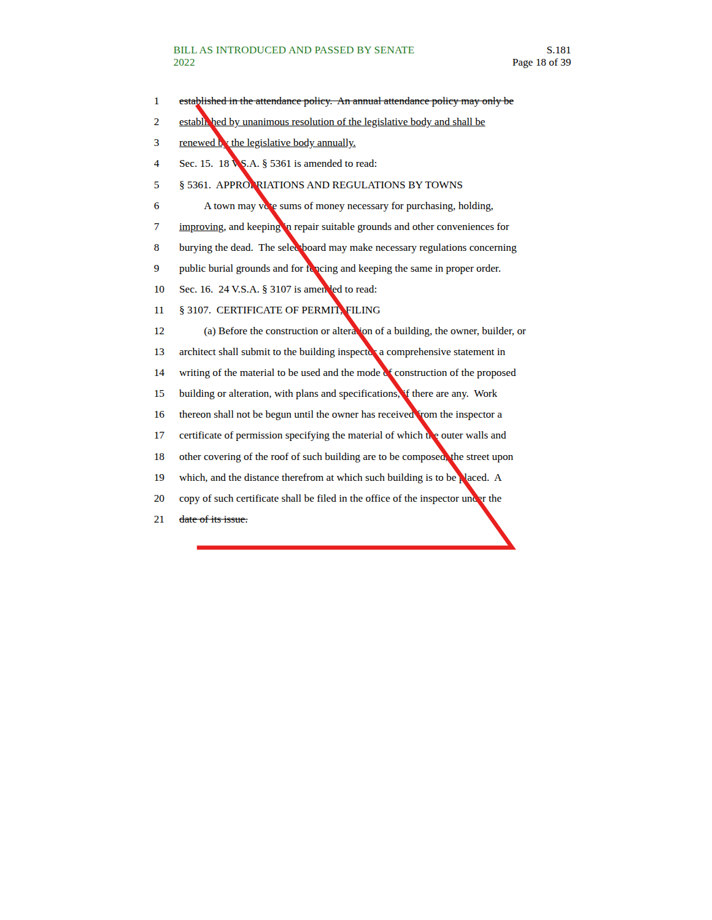BILL AS INTRODUCED AND PASSED BY SENATE
2022
S.181
Page 18 of 39
1
established in the attendance policy. An annual attendance policy may only be
2
established by unanimous resolution of the legislative body and shall be
3
renewed by the legislative body annually.
4
Sec. 15. 18 V.S.A. § 5361 is amended to read:
5
§ 5361. APPROPRIATIONS AND REGULATIONS BY TOWNS
6
A town may vote sums of money necessary for purchasing, holding,
7
improving, and keeping in repair suitable grounds and other conveniences for
8
burying the dead. The selectboard may make necessary regulations concerning
9
public burial grounds and for fencing and keeping the same in proper order.
10
Sec. 16. 24 V.S.A. § 3107 is amended to read:
11
§ 3107. CERTIFICATE OF PERMIT; FILING
12
(a) Before the construction or alteration of a building, the owner, builder, or
13
architect shall submit to the building inspector a comprehensive statement in
14
writing of the material to be used and the mode of construction of the proposed
15
building or alteration, with plans and specifications, if there are any. Work
16
thereon shall not be begun until the owner has received from the inspector a
17
certificate of permission specifying the material of which the outer walls and
18
other covering of the roof of such building are to be composed, the street upon
19
which, and the distance therefrom at which such building is to be placed. A
20
copy of such certificate shall be filed in the office of the inspector under the
21
date of its issue.